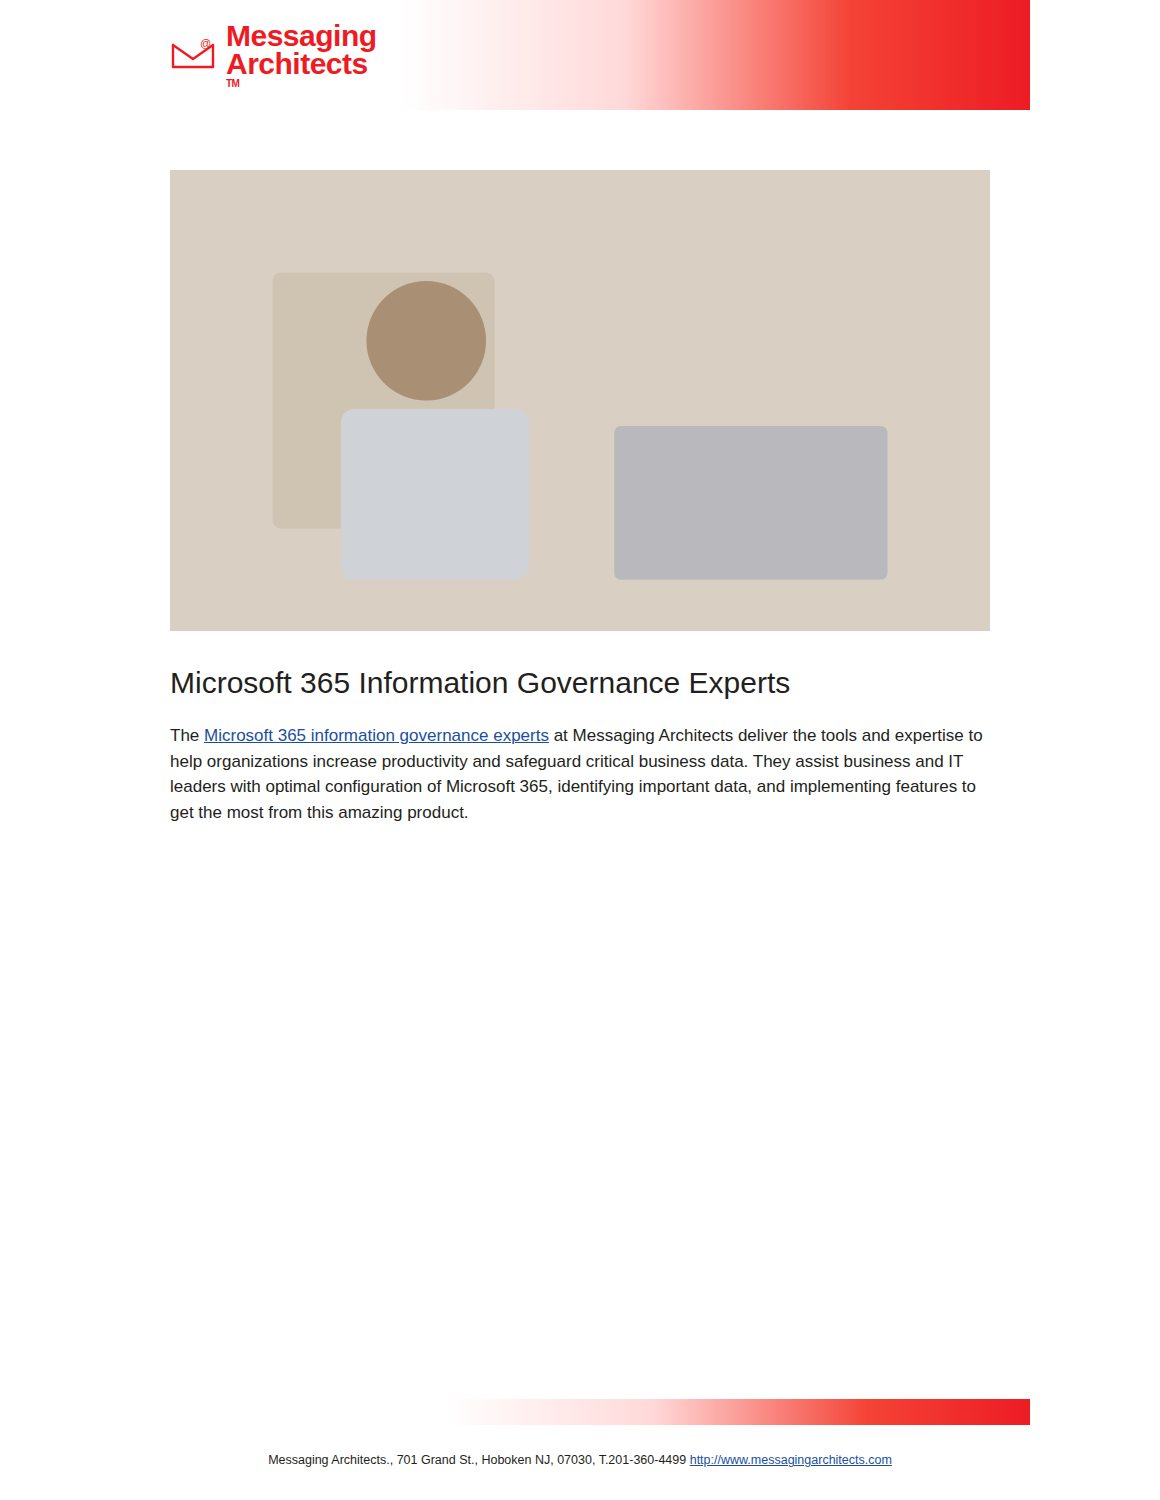@
Messaging ArchitectsTM
Microsoft 365 Information Governance Experts
The Microsoft 365 information governance experts at Messaging Architects deliver the tools and expertise to help organizations increase productivity and safeguard critical business data. They assist business and IT leaders with optimal configuration of Microsoft 365, identifying important data, and implementing features to get the most from this amazing product.
Messaging Architects., 701 Grand St., Hoboken NJ, 07030, T.201-360-4499 http://www.messagingarchitects.com